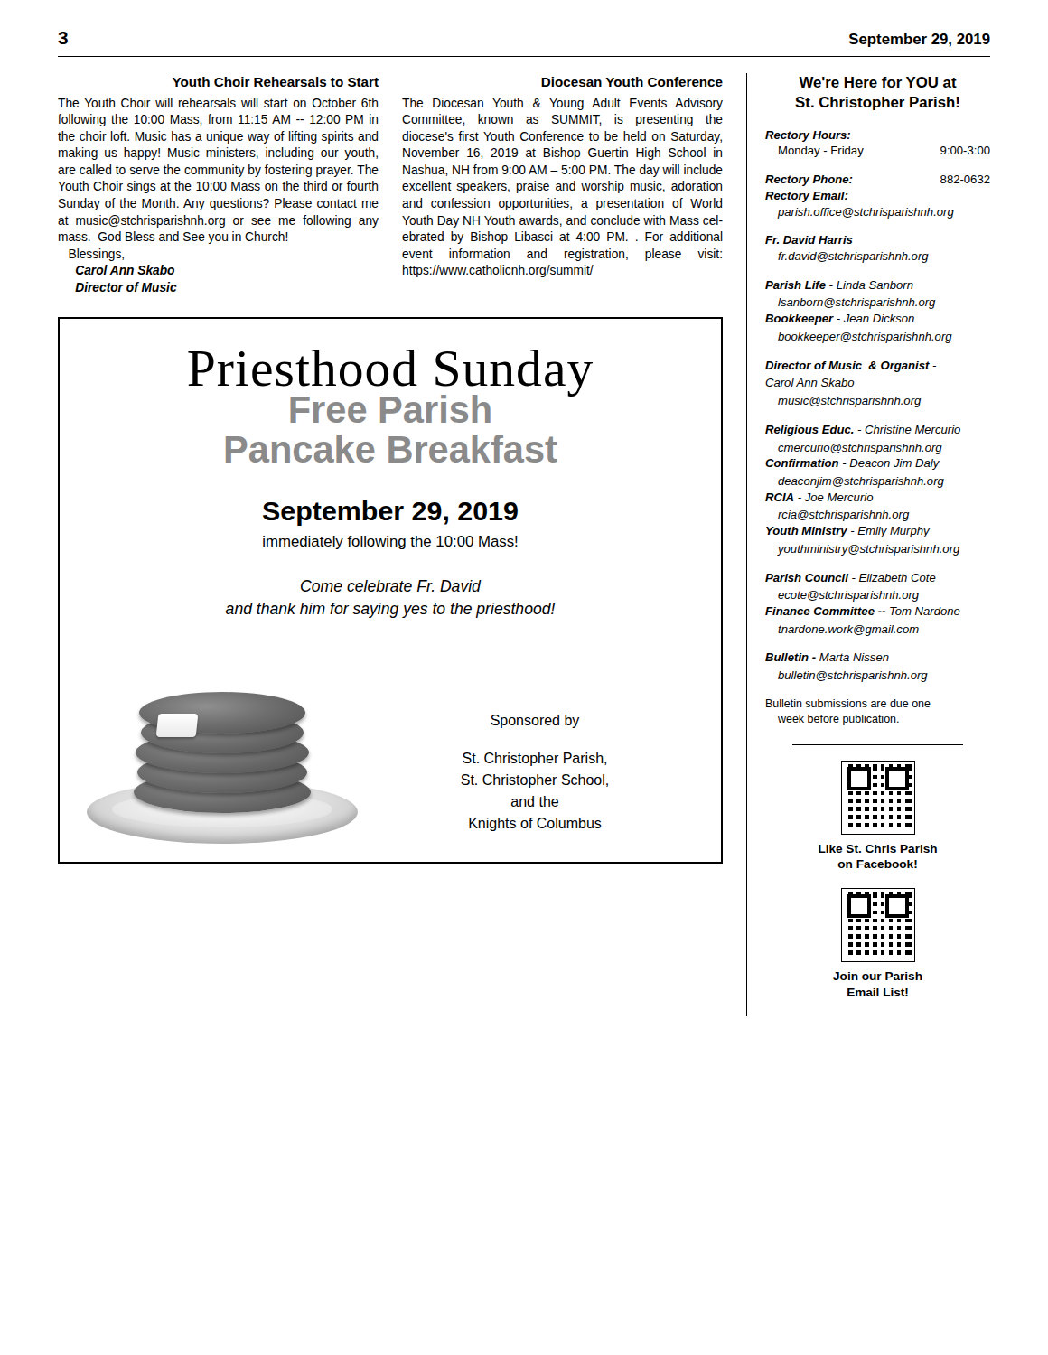3 September 29, 2019
Youth Choir Rehearsals to Start
The Youth Choir will rehearsals will start on October 6th following the 10:00 Mass, from 11:15 AM -- 12:00 PM in the choir loft. Music has a unique way of lifting spirits and making us happy! Music ministers, including our youth, are called to serve the community by fostering prayer. The Youth Choir sings at the 10:00 Mass on the third or fourth Sunday of the Month. Any questions? Please contact me at music@stchrisparishnh.org or see me following any mass. God Bless and See you in Church!
Blessings, Carol Ann Skabo Director of Music
Diocesan Youth Conference
The Diocesan Youth & Young Adult Events Advisory Committee, known as SUMMIT, is presenting the diocese's first Youth Conference to be held on Saturday, November 16, 2019 at Bishop Guertin High School in Nashua, NH from 9:00 AM – 5:00 PM. The day will include excellent speakers, praise and worship music, adoration and confession opportunities, a presentation of World Youth Day NH Youth awards, and conclude with Mass celebrated by Bishop Libasci at 4:00 PM. . For additional event information and registration, please visit: https://www.catholicnh.org/summit/
Priesthood Sunday
Free Parish
Pancake Breakfast
September 29, 2019
immediately following the 10:00 Mass!
Come celebrate Fr. David
and thank him for saying yes to the priesthood!
Sponsored by
St. Christopher Parish,
St. Christopher School,
and the
Knights of Columbus
We're Here for YOU at
St. Christopher Parish!
Rectory Hours:
Monday - Friday 9:00-3:00
Rectory Phone: 882-0632
Rectory Email:
parish.office@stchrisparishnh.org
Fr. David Harris
fr.david@stchrisparishnh.org
Parish Life - Linda Sanborn
lsanborn@stchrisparishnh.org
Bookkeeper - Jean Dickson
bookkeeper@stchrisparishnh.org
Director of Music & Organist -
Carol Ann Skabo
music@stchrisparishnh.org
Religious Educ. - Christine Mercurio
cmercurio@stchrisparishnh.org
Confirmation - Deacon Jim Daly
deaconjim@stchrisparishnh.org
RCIA - Joe Mercurio
rcia@stchrisparishnh.org
Youth Ministry - Emily Murphy
youthministry@stchrisparishnh.org
Parish Council - Elizabeth Cote
ecote@stchrisparishnh.org
Finance Committee -- Tom Nardone
tnardone.work@gmail.com
Bulletin - Marta Nissen
bulletin@stchrisparishnh.org
Bulletin submissions are due one week before publication.
Like St. Chris Parish
on Facebook!
Join our Parish
Email List!